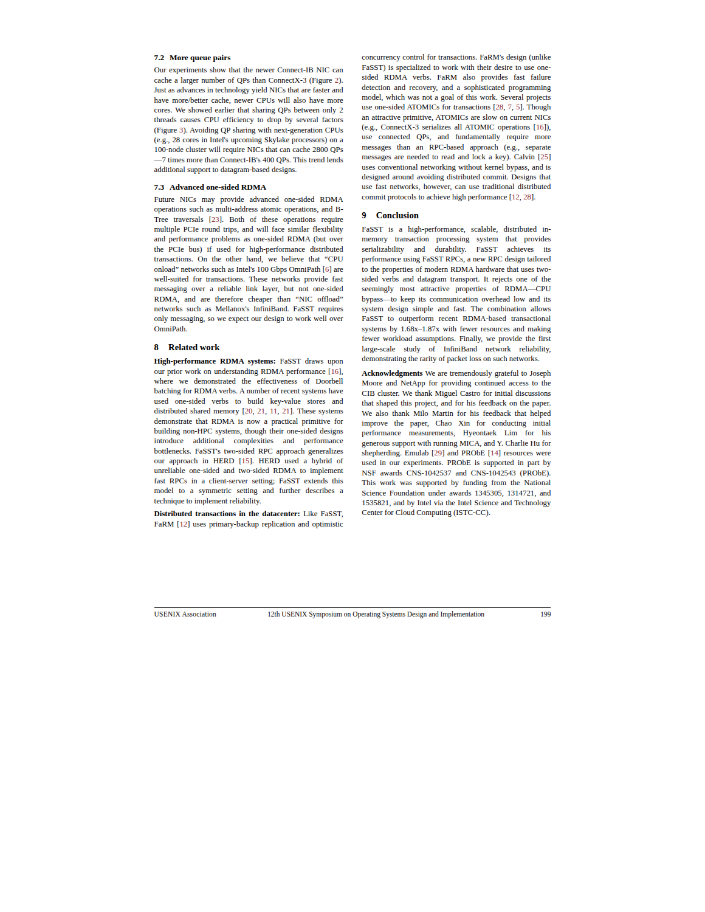7.2 More queue pairs
Our experiments show that the newer Connect-IB NIC can cache a larger number of QPs than ConnectX-3 (Figure 2). Just as advances in technology yield NICs that are faster and have more/better cache, newer CPUs will also have more cores. We showed earlier that sharing QPs between only 2 threads causes CPU efficiency to drop by several factors (Figure 3). Avoiding QP sharing with next-generation CPUs (e.g., 28 cores in Intel's upcoming Skylake processors) on a 100-node cluster will require NICs that can cache 2800 QPs—7 times more than Connect-IB's 400 QPs. This trend lends additional support to datagram-based designs.
7.3 Advanced one-sided RDMA
Future NICs may provide advanced one-sided RDMA operations such as multi-address atomic operations, and B-Tree traversals [23]. Both of these operations require multiple PCIe round trips, and will face similar flexibility and performance problems as one-sided RDMA (but over the PCIe bus) if used for high-performance distributed transactions. On the other hand, we believe that “CPU onload” networks such as Intel's 100 Gbps OmniPath [6] are well-suited for transactions. These networks provide fast messaging over a reliable link layer, but not one-sided RDMA, and are therefore cheaper than “NIC offload” networks such as Mellanox's InfiniBand. FaSST requires only messaging, so we expect our design to work well over OmniPath.
8 Related work
High-performance RDMA systems: FaSST draws upon our prior work on understanding RDMA performance [16], where we demonstrated the effectiveness of Doorbell batching for RDMA verbs. A number of recent systems have used one-sided verbs to build key-value stores and distributed shared memory [20, 21, 11, 21]. These systems demonstrate that RDMA is now a practical primitive for building non-HPC systems, though their one-sided designs introduce additional complexities and performance bottlenecks. FaSST's two-sided RPC approach generalizes our approach in HERD [15]. HERD used a hybrid of unreliable one-sided and two-sided RDMA to implement fast RPCs in a client-server setting; FaSST extends this model to a symmetric setting and further describes a technique to implement reliability.
Distributed transactions in the datacenter: Like FaSST, FaRM [12] uses primary-backup replication and optimistic concurrency control for transactions. FaRM's design (unlike FaSST) is specialized to work with their desire to use one-sided RDMA verbs. FaRM also provides fast failure detection and recovery, and a sophisticated programming model, which was not a goal of this work. Several projects use one-sided ATOMICs for transactions [28, 7, 5]. Though an attractive primitive, ATOMICs are slow on current NICs (e.g., ConnectX-3 serializes all ATOMIC operations [16]), use connected QPs, and fundamentally require more messages than an RPC-based approach (e.g., separate messages are needed to read and lock a key). Calvin [25] uses conventional networking without kernel bypass, and is designed around avoiding distributed commit. Designs that use fast networks, however, can use traditional distributed commit protocols to achieve high performance [12, 28].
9 Conclusion
FaSST is a high-performance, scalable, distributed in-memory transaction processing system that provides serializability and durability. FaSST achieves its performance using FaSST RPCs, a new RPC design tailored to the properties of modern RDMA hardware that uses two-sided verbs and datagram transport. It rejects one of the seemingly most attractive properties of RDMA—CPU bypass—to keep its communication overhead low and its system design simple and fast. The combination allows FaSST to outperform recent RDMA-based transactional systems by 1.68x–1.87x with fewer resources and making fewer workload assumptions. Finally, we provide the first large-scale study of InfiniBand network reliability, demonstrating the rarity of packet loss on such networks.
Acknowledgments We are tremendously grateful to Joseph Moore and NetApp for providing continued access to the CIB cluster. We thank Miguel Castro for initial discussions that shaped this project, and for his feedback on the paper. We also thank Milo Martin for his feedback that helped improve the paper, Chao Xin for conducting initial performance measurements, Hyeontaek Lim for his generous support with running MICA, and Y. Charlie Hu for shepherding. Emulab [29] and PRObE [14] resources were used in our experiments. PRObE is supported in part by NSF awards CNS-1042537 and CNS-1042543 (PRObE). This work was supported by funding from the National Science Foundation under awards 1345305, 1314721, and 1535821, and by Intel via the Intel Science and Technology Center for Cloud Computing (ISTC-CC).
USENIX Association
12th USENIX Symposium on Operating Systems Design and Implementation
199